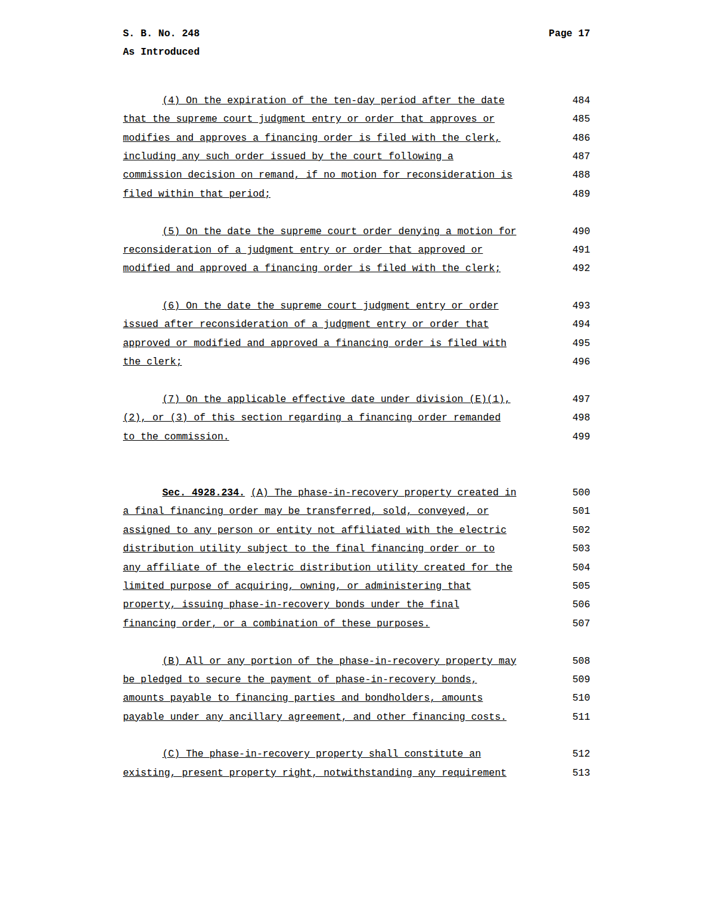S. B. No. 248 As Introduced
Page 17
(4) On the expiration of the ten-day period after the date 484
that the supreme court judgment entry or order that approves or 485
modifies and approves a financing order is filed with the clerk, 486
including any such order issued by the court following a 487
commission decision on remand, if no motion for reconsideration is 488
filed within that period; 489
(5) On the date the supreme court order denying a motion for 490
reconsideration of a judgment entry or order that approved or 491
modified and approved a financing order is filed with the clerk; 492
(6) On the date the supreme court judgment entry or order 493
issued after reconsideration of a judgment entry or order that 494
approved or modified and approved a financing order is filed with 495
the clerk; 496
(7) On the applicable effective date under division (E)(1), 497
(2), or (3) of this section regarding a financing order remanded 498
to the commission. 499
Sec. 4928.234. (A) The phase-in-recovery property created in 500
a final financing order may be transferred, sold, conveyed, or 501
assigned to any person or entity not affiliated with the electric 502
distribution utility subject to the final financing order or to 503
any affiliate of the electric distribution utility created for the 504
limited purpose of acquiring, owning, or administering that 505
property, issuing phase-in-recovery bonds under the final 506
financing order, or a combination of these purposes. 507
(B) All or any portion of the phase-in-recovery property may 508
be pledged to secure the payment of phase-in-recovery bonds, 509
amounts payable to financing parties and bondholders, amounts 510
payable under any ancillary agreement, and other financing costs. 511
(C) The phase-in-recovery property shall constitute an 512
existing, present property right, notwithstanding any requirement 513